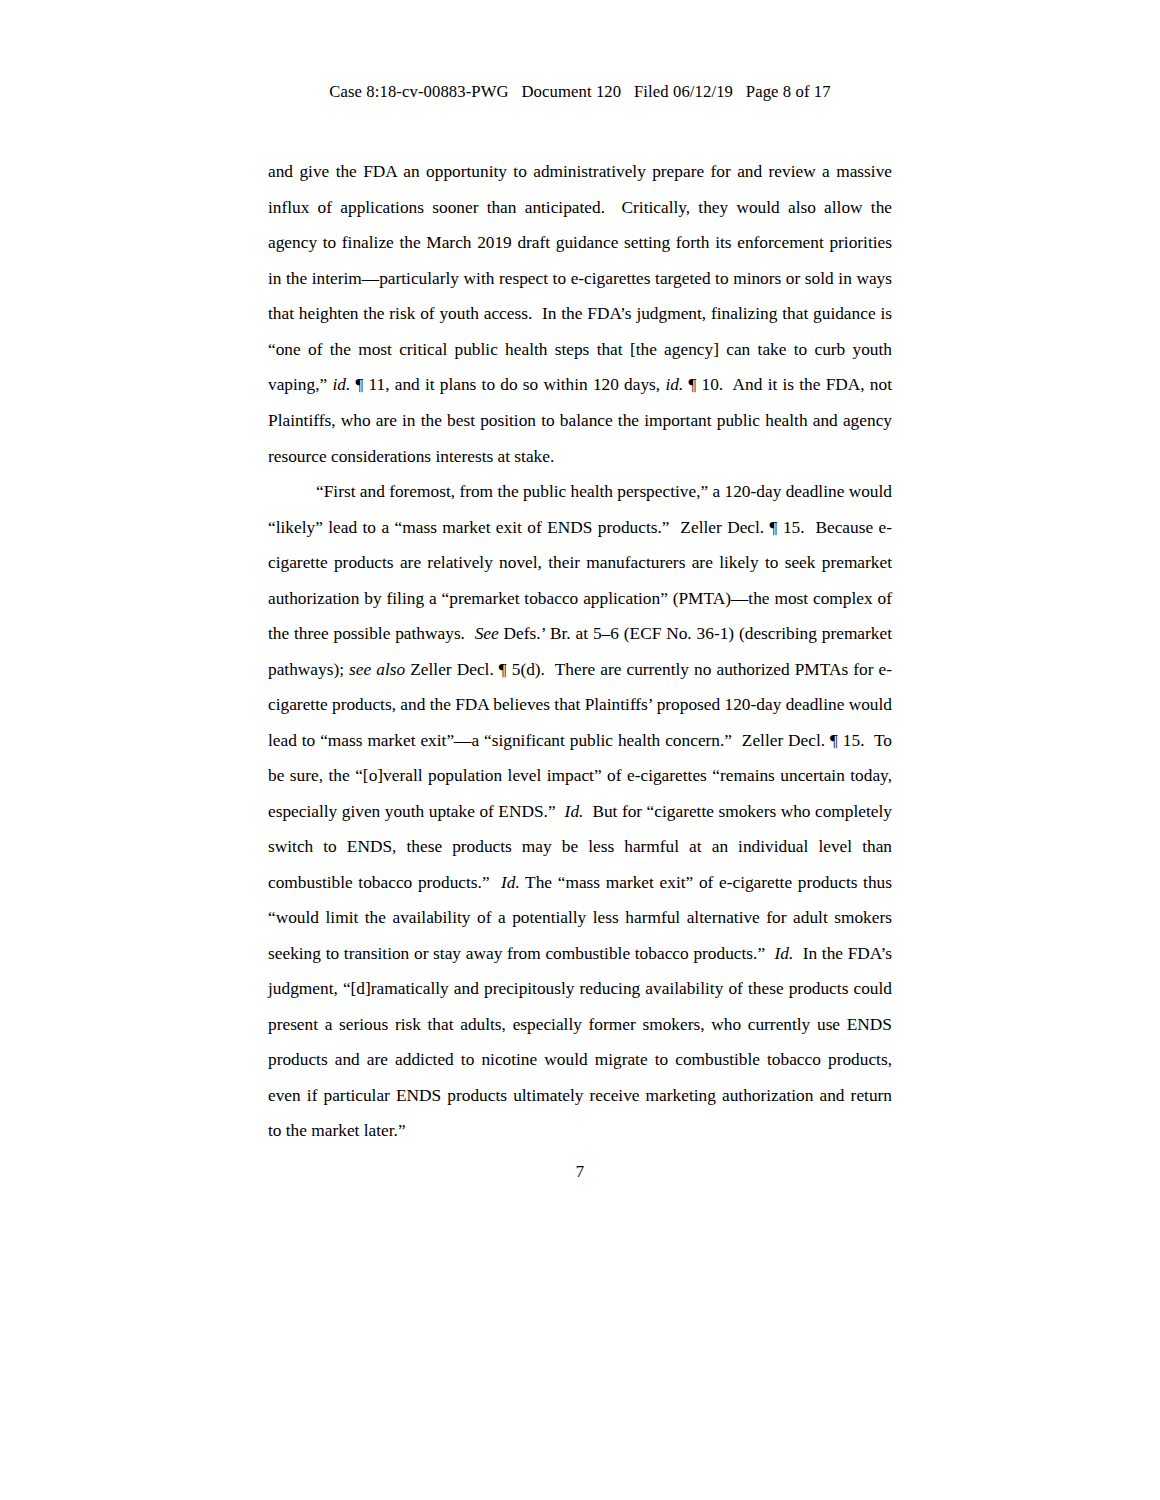Case 8:18-cv-00883-PWG Document 120 Filed 06/12/19 Page 8 of 17
and give the FDA an opportunity to administratively prepare for and review a massive influx of applications sooner than anticipated. Critically, they would also allow the agency to finalize the March 2019 draft guidance setting forth its enforcement priorities in the interim—particularly with respect to e-cigarettes targeted to minors or sold in ways that heighten the risk of youth access. In the FDA’s judgment, finalizing that guidance is “one of the most critical public health steps that [the agency] can take to curb youth vaping,” id. ¶ 11, and it plans to do so within 120 days, id. ¶ 10. And it is the FDA, not Plaintiffs, who are in the best position to balance the important public health and agency resource considerations interests at stake.
“First and foremost, from the public health perspective,” a 120-day deadline would “likely” lead to a “mass market exit of ENDS products.” Zeller Decl. ¶ 15. Because e-cigarette products are relatively novel, their manufacturers are likely to seek premarket authorization by filing a “premarket tobacco application” (PMTA)—the most complex of the three possible pathways. See Defs.’ Br. at 5–6 (ECF No. 36-1) (describing premarket pathways); see also Zeller Decl. ¶ 5(d). There are currently no authorized PMTAs for e-cigarette products, and the FDA believes that Plaintiffs’ proposed 120-day deadline would lead to “mass market exit”—a “significant public health concern.” Zeller Decl. ¶ 15. To be sure, the “[o]verall population level impact” of e-cigarettes “remains uncertain today, especially given youth uptake of ENDS.” Id. But for “cigarette smokers who completely switch to ENDS, these products may be less harmful at an individual level than combustible tobacco products.” Id. The “mass market exit” of e-cigarette products thus “would limit the availability of a potentially less harmful alternative for adult smokers seeking to transition or stay away from combustible tobacco products.” Id. In the FDA’s judgment, “[d]ramatically and precipitously reducing availability of these products could present a serious risk that adults, especially former smokers, who currently use ENDS products and are addicted to nicotine would migrate to combustible tobacco products, even if particular ENDS products ultimately receive marketing authorization and return to the market later.”
7